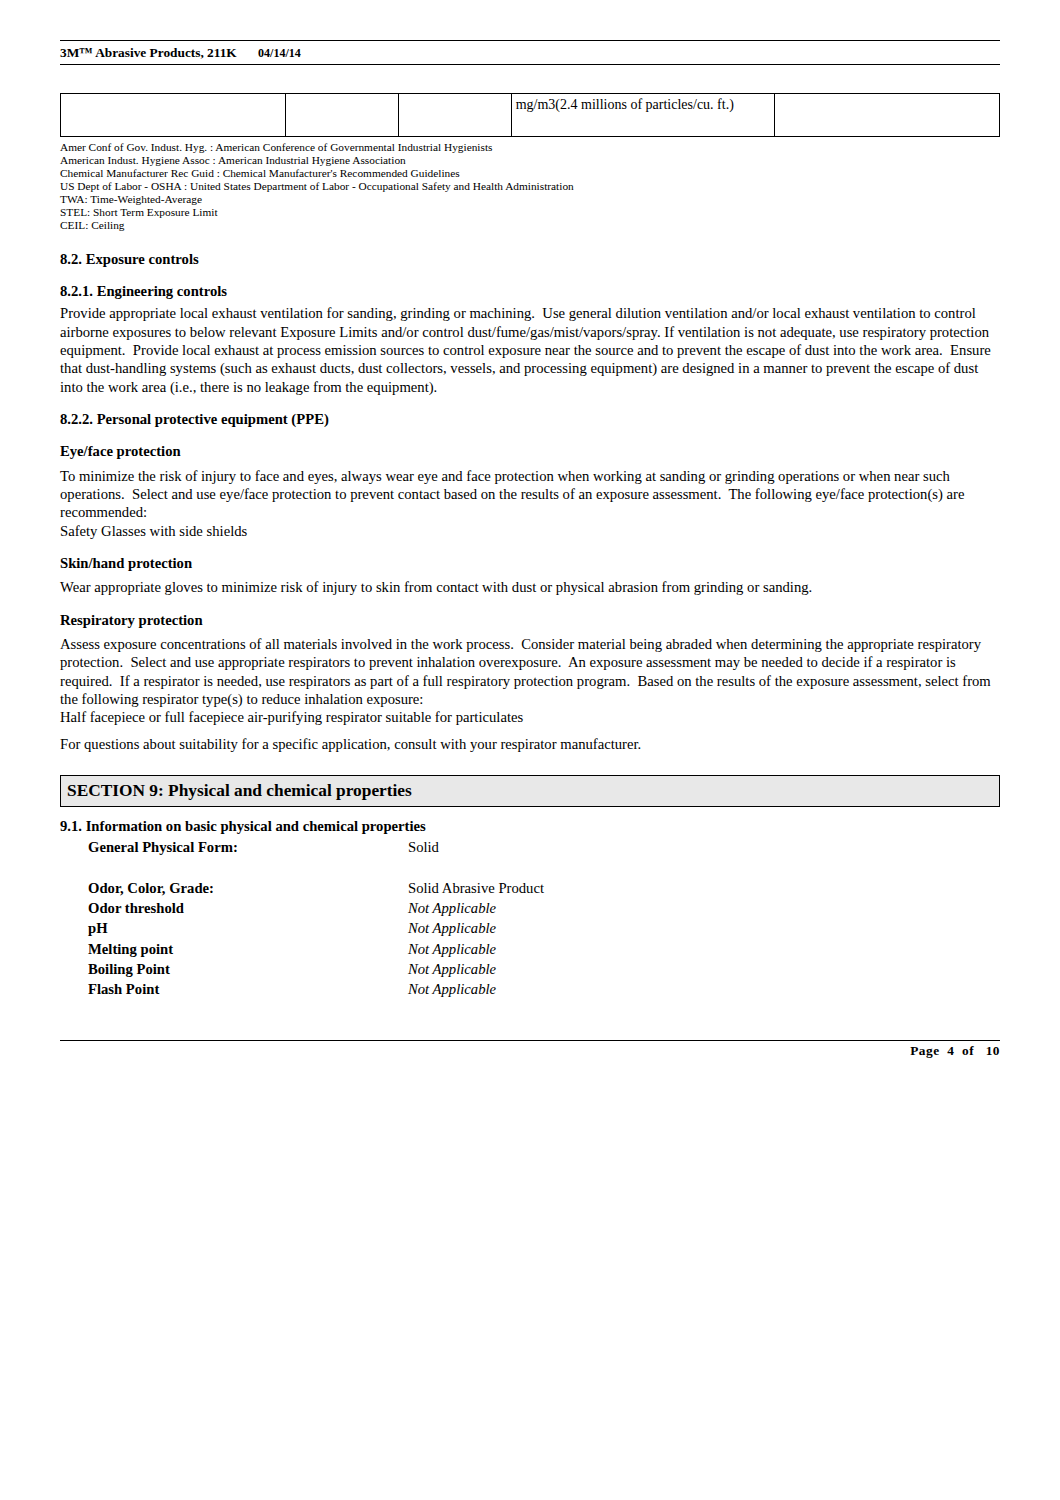3M™ Abrasive Products, 211K 04/14/14
| | | | mg/m3(2.4 millions of particles/cu. ft.) | |
Amer Conf of Gov. Indust. Hyg. : American Conference of Governmental Industrial Hygienists
American Indust. Hygiene Assoc : American Industrial Hygiene Association
Chemical Manufacturer Rec Guid : Chemical Manufacturer's Recommended Guidelines
US Dept of Labor - OSHA : United States Department of Labor - Occupational Safety and Health Administration
TWA: Time-Weighted-Average
STEL: Short Term Exposure Limit
CEIL: Ceiling
8.2. Exposure controls
8.2.1. Engineering controls
Provide appropriate local exhaust ventilation for sanding, grinding or machining. Use general dilution ventilation and/or local exhaust ventilation to control airborne exposures to below relevant Exposure Limits and/or control dust/fume/gas/mist/vapors/spray. If ventilation is not adequate, use respiratory protection equipment. Provide local exhaust at process emission sources to control exposure near the source and to prevent the escape of dust into the work area. Ensure that dust-handling systems (such as exhaust ducts, dust collectors, vessels, and processing equipment) are designed in a manner to prevent the escape of dust into the work area (i.e., there is no leakage from the equipment).
8.2.2. Personal protective equipment (PPE)
Eye/face protection
To minimize the risk of injury to face and eyes, always wear eye and face protection when working at sanding or grinding operations or when near such operations. Select and use eye/face protection to prevent contact based on the results of an exposure assessment. The following eye/face protection(s) are recommended:
Safety Glasses with side shields
Skin/hand protection
Wear appropriate gloves to minimize risk of injury to skin from contact with dust or physical abrasion from grinding or sanding.
Respiratory protection
Assess exposure concentrations of all materials involved in the work process. Consider material being abraded when determining the appropriate respiratory protection. Select and use appropriate respirators to prevent inhalation overexposure. An exposure assessment may be needed to decide if a respirator is required. If a respirator is needed, use respirators as part of a full respiratory protection program. Based on the results of the exposure assessment, select from the following respirator type(s) to reduce inhalation exposure:
Half facepiece or full facepiece air-purifying respirator suitable for particulates
For questions about suitability for a specific application, consult with your respirator manufacturer.
SECTION 9: Physical and chemical properties
9.1. Information on basic physical and chemical properties
| General Physical Form: | Solid |
| Odor, Color, Grade: | Solid Abrasive Product |
| Odor threshold | Not Applicable |
| pH | Not Applicable |
| Melting point | Not Applicable |
| Boiling Point | Not Applicable |
| Flash Point | Not Applicable |
Page 4 of 10